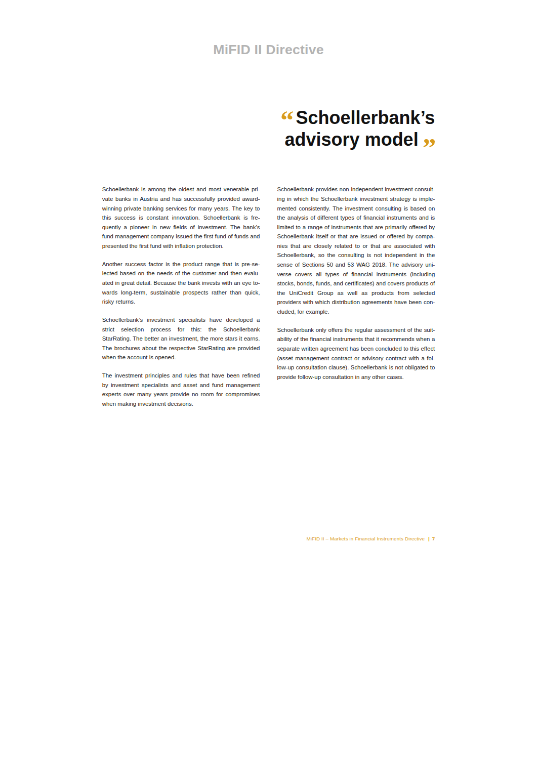MiFID II Directive
“Schoellerbank’s
advisory model”
Schoellerbank is among the oldest and most venerable private banks in Austria and has successfully provided award-winning private banking services for many years. The key to this success is constant innovation. Schoellerbank is frequently a pioneer in new fields of investment. The bank’s fund management company issued the first fund of funds and presented the first fund with inflation protection.
Another success factor is the product range that is pre-selected based on the needs of the customer and then evaluated in great detail. Because the bank invests with an eye towards long-term, sustainable prospects rather than quick, risky returns.
Schoellerbank’s investment specialists have developed a strict selection process for this: the Schoellerbank StarRating. The better an investment, the more stars it earns. The brochures about the respective StarRating are provided when the account is opened.
The investment principles and rules that have been refined by investment specialists and asset and fund management experts over many years provide no room for compromises when making investment decisions.
Schoellerbank provides non-independent investment consulting in which the Schoellerbank investment strategy is implemented consistently. The investment consulting is based on the analysis of different types of financial instruments and is limited to a range of instruments that are primarily offered by Schoellerbank itself or that are issued or offered by companies that are closely related to or that are associated with Schoellerbank, so the consulting is not independent in the sense of Sections 50 and 53 WAG 2018. The advisory universe covers all types of financial instruments (including stocks, bonds, funds, and certificates) and covers products of the UniCredit Group as well as products from selected providers with which distribution agreements have been concluded, for example.
Schoellerbank only offers the regular assessment of the suitability of the financial instruments that it recommends when a separate written agreement has been concluded to this effect (asset management contract or advisory contract with a follow-up consultation clause). Schoellerbank is not obligated to provide follow-up consultation in any other cases.
MiFID II – Markets in Financial Instruments Directive | 7